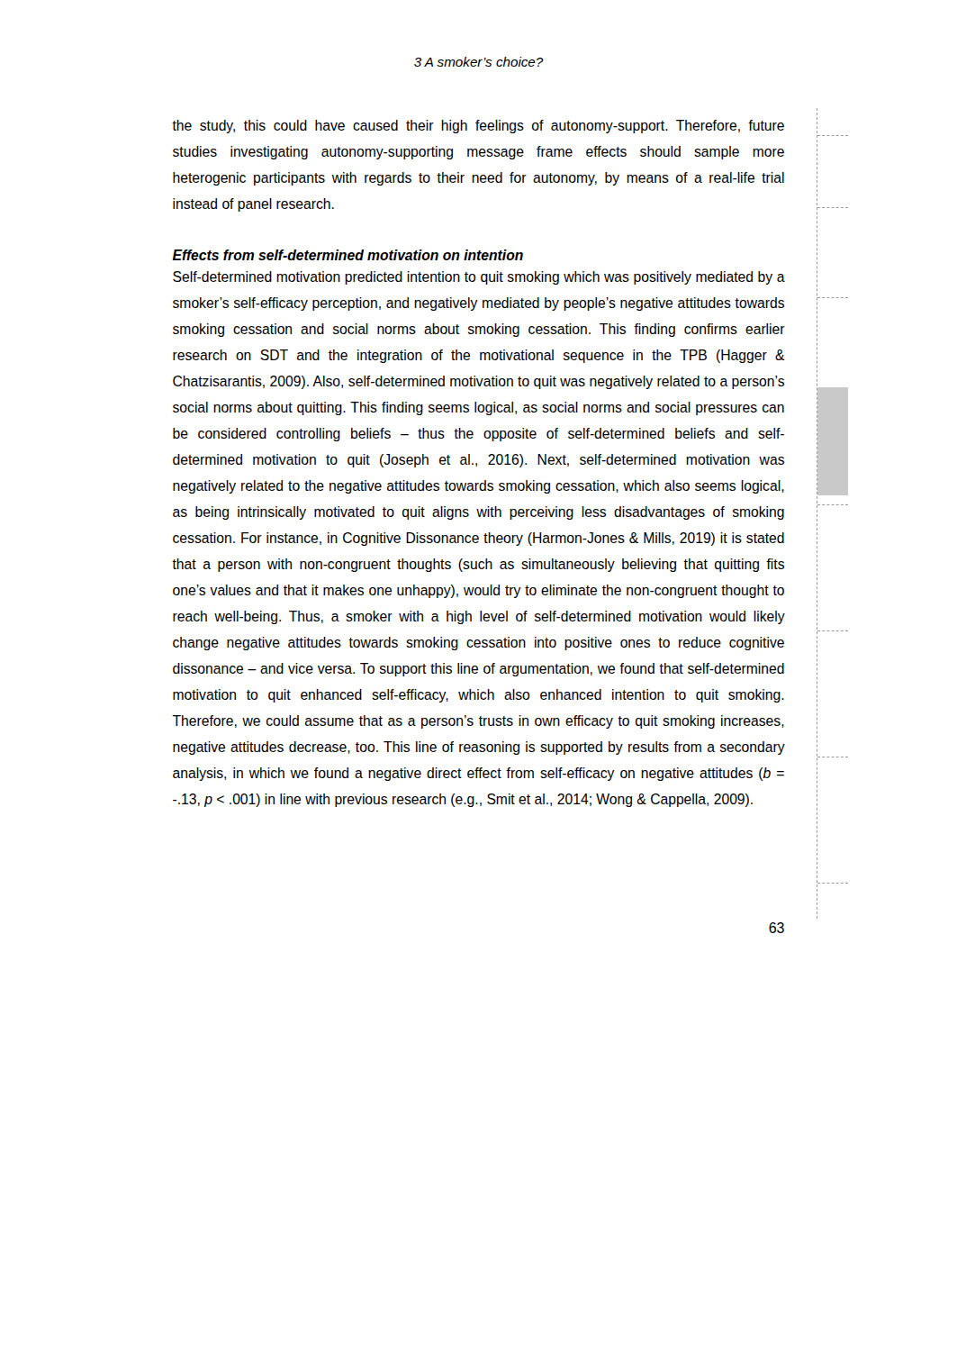3 A smoker’s choice?
the study, this could have caused their high feelings of autonomy-support. Therefore, future studies investigating autonomy-supporting message frame effects should sample more heterogenic participants with regards to their need for autonomy, by means of a real-life trial instead of panel research.
Effects from self-determined motivation on intention
Self-determined motivation predicted intention to quit smoking which was positively mediated by a smoker’s self-efficacy perception, and negatively mediated by people’s negative attitudes towards smoking cessation and social norms about smoking cessation. This finding confirms earlier research on SDT and the integration of the motivational sequence in the TPB (Hagger & Chatzisarantis, 2009). Also, self-determined motivation to quit was negatively related to a person’s social norms about quitting. This finding seems logical, as social norms and social pressures can be considered controlling beliefs – thus the opposite of self-determined beliefs and self-determined motivation to quit (Joseph et al., 2016). Next, self-determined motivation was negatively related to the negative attitudes towards smoking cessation, which also seems logical, as being intrinsically motivated to quit aligns with perceiving less disadvantages of smoking cessation. For instance, in Cognitive Dissonance theory (Harmon-Jones & Mills, 2019) it is stated that a person with non-congruent thoughts (such as simultaneously believing that quitting fits one’s values and that it makes one unhappy), would try to eliminate the non-congruent thought to reach well-being. Thus, a smoker with a high level of self-determined motivation would likely change negative attitudes towards smoking cessation into positive ones to reduce cognitive dissonance – and vice versa. To support this line of argumentation, we found that self-determined motivation to quit enhanced self-efficacy, which also enhanced intention to quit smoking. Therefore, we could assume that as a person’s trusts in own efficacy to quit smoking increases, negative attitudes decrease, too. This line of reasoning is supported by results from a secondary analysis, in which we found a negative direct effect from self-efficacy on negative attitudes (b = -.13, p < .001) in line with previous research (e.g., Smit et al., 2014; Wong & Cappella, 2009).
63